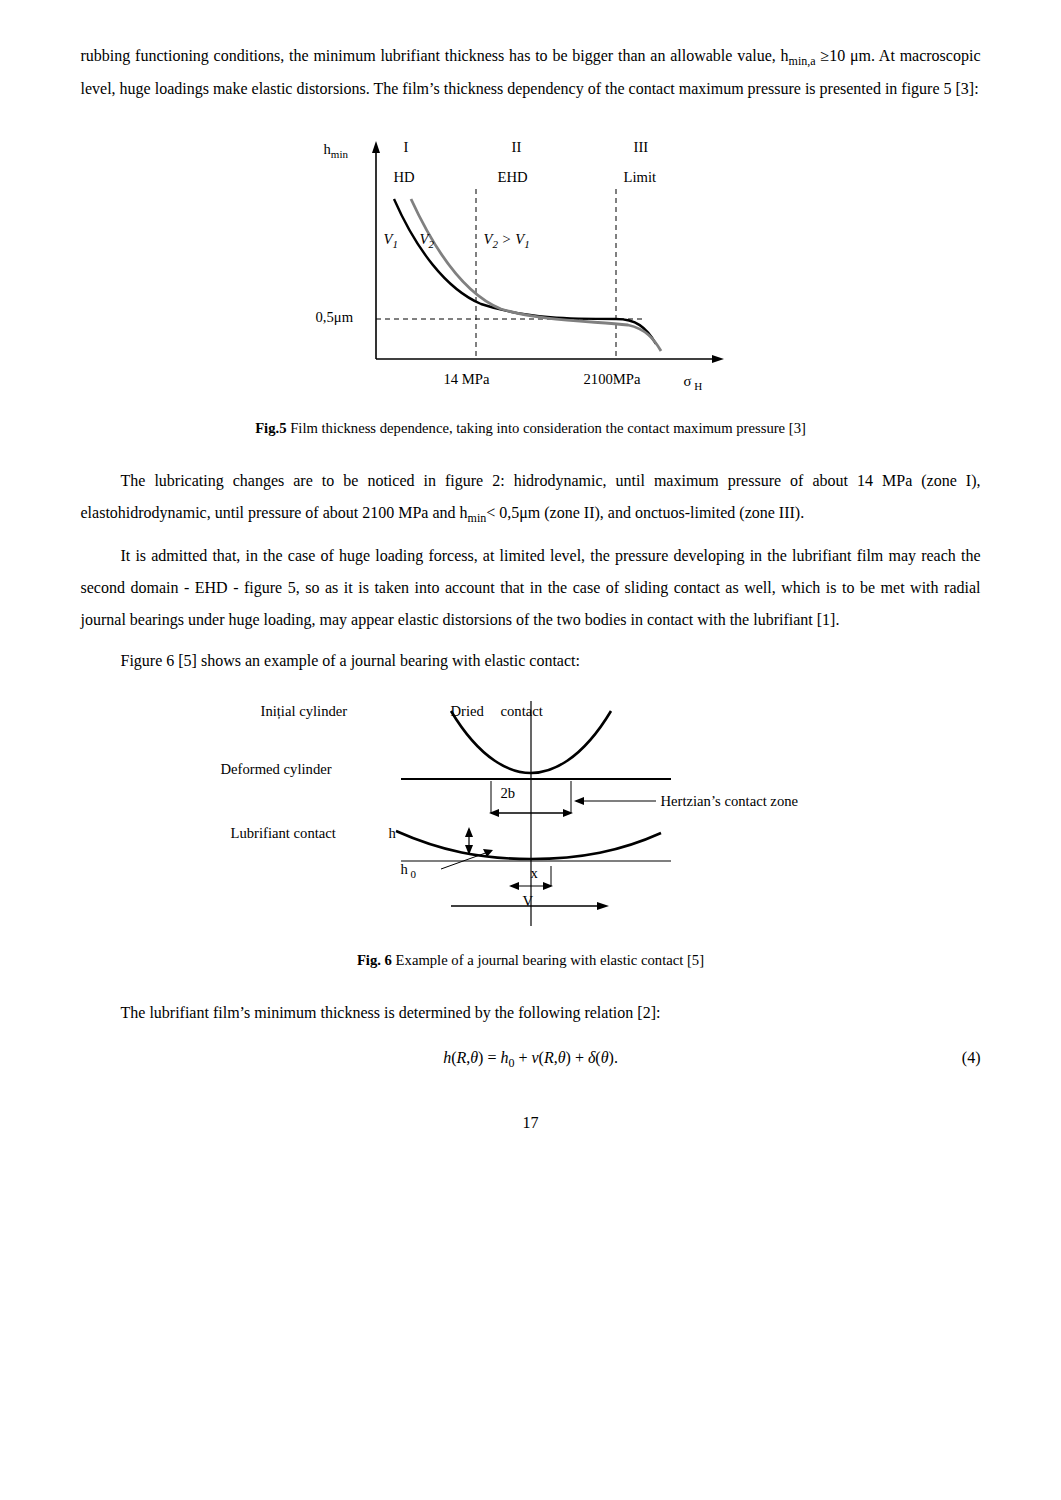rubbing functioning conditions, the minimum lubrifiant thickness has to be bigger than an allowable value, hmin,a ≥10 μm. At macroscopic level, huge loadings make elastic distorsions. The film’s thickness dependency of the contact maximum pressure is presented in figure 5 [3]:
hmin I II III HD EHD Limit V1 V2 V2 > V1 0,5μm 14 MPa 2100MPa σ H
Fig.5 Film thickness dependence, taking into consideration the contact maximum pressure [3]
The lubricating changes are to be noticed in figure 2: hidrodynamic, until maximum pressure of about 14 MPa (zone I), elastohidrodynamic, until pressure of about 2100 MPa and hmin< 0,5μm (zone II), and onctuos-limited (zone III).
It is admitted that, in the case of huge loading forcess, at limited level, the pressure developing in the lubrifiant film may reach the second domain - EHD - figure 5, so as it is taken into account that in the case of sliding contact as well, which is to be met with radial journal bearings under huge loading, may appear elastic distorsions of the two bodies in contact with the lubrifiant [1].
Figure 6 [5] shows an example of a journal bearing with elastic contact:
Inițial cylinder Dried contact Deformed cylinder 2b Hertzian’s contact zone Lubrifiant contact h h 0 x V
Fig. 6 Example of a journal bearing with elastic contact [5]
The lubrifiant film’s minimum thickness is determined by the following relation [2]:
h(R,θ) = h0 + v(R,θ) + δ(θ). (4)
17